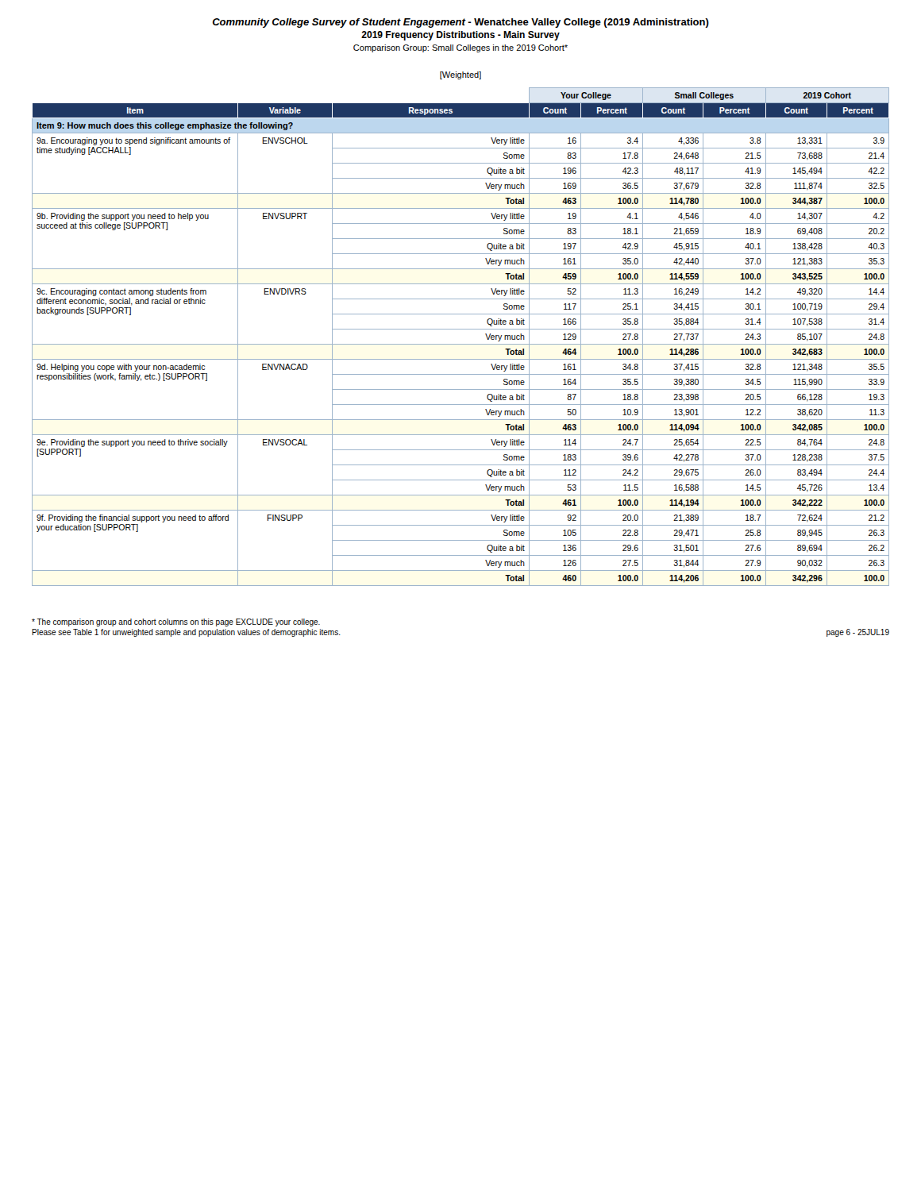Community College Survey of Student Engagement - Wenatchee Valley College (2019 Administration)
2019 Frequency Distributions - Main Survey
Comparison Group: Small Colleges in the 2019 Cohort*
[Weighted]
| | Your College | Small Colleges | 2019 Cohort |
| --- | --- | --- | --- |
| Item | Variable | Responses | Count | Percent | Count | Percent | Count | Percent |
| Item 9: How much does this college emphasize the following? |
| 9a. Encouraging you to spend significant amounts of time studying [ACCHALL] | ENVSCHOL | Very little | 16 | 3.4 | 4,336 | 3.8 | 13,331 | 3.9 |
| Some | 83 | 17.8 | 24,648 | 21.5 | 73,688 | 21.4 |
| Quite a bit | 196 | 42.3 | 48,117 | 41.9 | 145,494 | 42.2 |
| Very much | 169 | 36.5 | 37,679 | 32.8 | 111,874 | 32.5 |
| | | Total | 463 | 100.0 | 114,780 | 100.0 | 344,387 | 100.0 |
| 9b. Providing the support you need to help you succeed at this college [SUPPORT] | ENVSUPRT | Very little | 19 | 4.1 | 4,546 | 4.0 | 14,307 | 4.2 |
| Some | 83 | 18.1 | 21,659 | 18.9 | 69,408 | 20.2 |
| Quite a bit | 197 | 42.9 | 45,915 | 40.1 | 138,428 | 40.3 |
| Very much | 161 | 35.0 | 42,440 | 37.0 | 121,383 | 35.3 |
| | | Total | 459 | 100.0 | 114,559 | 100.0 | 343,525 | 100.0 |
| 9c. Encouraging contact among students from different economic, social, and racial or ethnic backgrounds [SUPPORT] | ENVDIVRS | Very little | 52 | 11.3 | 16,249 | 14.2 | 49,320 | 14.4 |
| Some | 117 | 25.1 | 34,415 | 30.1 | 100,719 | 29.4 |
| Quite a bit | 166 | 35.8 | 35,884 | 31.4 | 107,538 | 31.4 |
| Very much | 129 | 27.8 | 27,737 | 24.3 | 85,107 | 24.8 |
| | | Total | 464 | 100.0 | 114,286 | 100.0 | 342,683 | 100.0 |
| 9d. Helping you cope with your non-academic responsibilities (work, family, etc.) [SUPPORT] | ENVNACAD | Very little | 161 | 34.8 | 37,415 | 32.8 | 121,348 | 35.5 |
| Some | 164 | 35.5 | 39,380 | 34.5 | 115,990 | 33.9 |
| Quite a bit | 87 | 18.8 | 23,398 | 20.5 | 66,128 | 19.3 |
| Very much | 50 | 10.9 | 13,901 | 12.2 | 38,620 | 11.3 |
| | | Total | 463 | 100.0 | 114,094 | 100.0 | 342,085 | 100.0 |
| 9e. Providing the support you need to thrive socially [SUPPORT] | ENVSOCAL | Very little | 114 | 24.7 | 25,654 | 22.5 | 84,764 | 24.8 |
| Some | 183 | 39.6 | 42,278 | 37.0 | 128,238 | 37.5 |
| Quite a bit | 112 | 24.2 | 29,675 | 26.0 | 83,494 | 24.4 |
| Very much | 53 | 11.5 | 16,588 | 14.5 | 45,726 | 13.4 |
| | | Total | 461 | 100.0 | 114,194 | 100.0 | 342,222 | 100.0 |
| 9f. Providing the financial support you need to afford your education [SUPPORT] | FINSUPP | Very little | 92 | 20.0 | 21,389 | 18.7 | 72,624 | 21.2 |
| Some | 105 | 22.8 | 29,471 | 25.8 | 89,945 | 26.3 |
| Quite a bit | 136 | 29.6 | 31,501 | 27.6 | 89,694 | 26.2 |
| Very much | 126 | 27.5 | 31,844 | 27.9 | 90,032 | 26.3 |
| | | Total | 460 | 100.0 | 114,206 | 100.0 | 342,296 | 100.0 |
* The comparison group and cohort columns on this page EXCLUDE your college.
Please see Table 1 for unweighted sample and population values of demographic items.
page 6 - 25JUL19